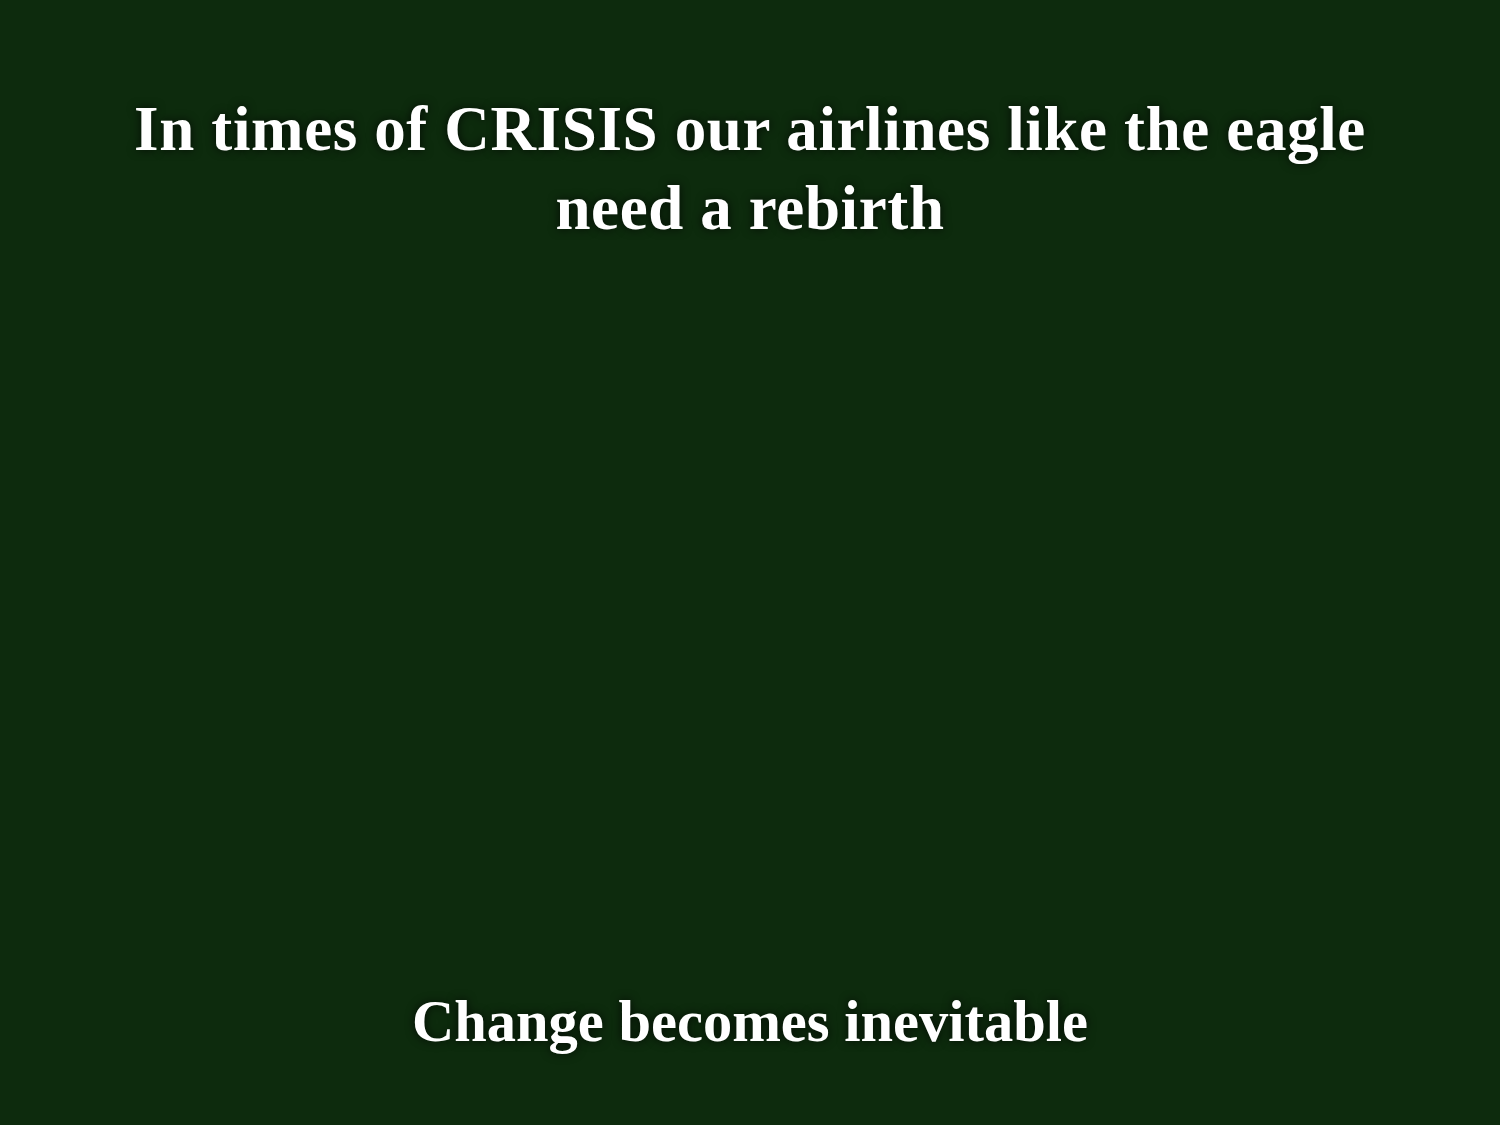In times of CRISIS our airlines like the eagle need a rebirth
Change becomes inevitable